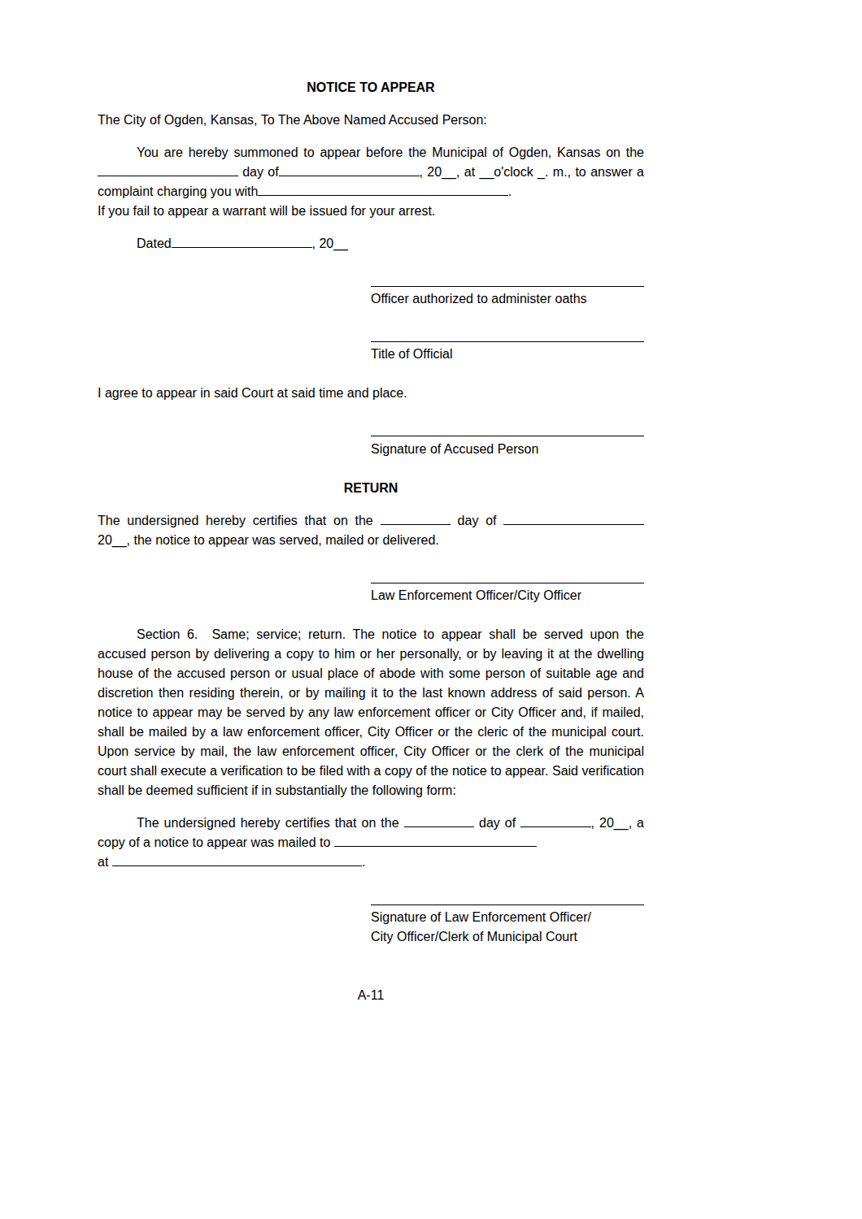NOTICE TO APPEAR
The City of Ogden, Kansas, To The Above Named Accused Person:
You are hereby summoned to appear before the Municipal of Ogden, Kansas on the day of , 20__, at __o'clock _. m., to answer a complaint charging you with .
If you fail to appear a warrant will be issued for your arrest.
Dated , 20__
Officer authorized to administer oaths
Title of Official
I agree to appear in said Court at said time and place.
Signature of Accused Person
RETURN
The undersigned hereby certifies that on the day of 20__, the notice to appear was served, mailed or delivered.
Law Enforcement Officer/City Officer
Section 6. Same; service; return. The notice to appear shall be served upon the accused person by delivering a copy to him or her personally, or by leaving it at the dwelling house of the accused person or usual place of abode with some person of suitable age and discretion then residing therein, or by mailing it to the last known address of said person. A notice to appear may be served by any law enforcement officer or City Officer and, if mailed, shall be mailed by a law enforcement officer, City Officer or the cleric of the municipal court. Upon service by mail, the law enforcement officer, City Officer or the clerk of the municipal court shall execute a verification to be filed with a copy of the notice to appear. Said verification shall be deemed sufficient if in substantially the following form:
The undersigned hereby certifies that on the day of , 20__, a copy of a notice to appear was mailed to
at .
Signature of Law Enforcement Officer/
City Officer/Clerk of Municipal Court
A-11